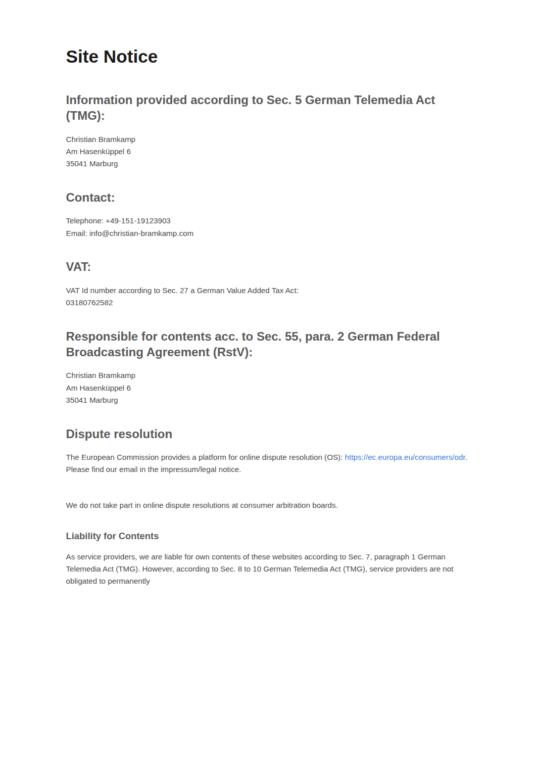Site Notice
Information provided according to Sec. 5 German Telemedia Act (TMG):
Christian Bramkamp
Am Hasenküppel 6
35041 Marburg
Contact:
Telephone: +49-151-19123903
Email: info@christian-bramkamp.com
VAT:
VAT Id number according to Sec. 27 a German Value Added Tax Act:
03180762582
Responsible for contents acc. to Sec. 55, para. 2 German Federal Broadcasting Agreement (RstV):
Christian Bramkamp
Am Hasenküppel 6
35041 Marburg
Dispute resolution
The European Commission provides a platform for online dispute resolution (OS): https://ec.europa.eu/consumers/odr.
Please find our email in the impressum/legal notice.
We do not take part in online dispute resolutions at consumer arbitration boards.
Liability for Contents
As service providers, we are liable for own contents of these websites according to Sec. 7, paragraph 1 German Telemedia Act (TMG). However, according to Sec. 8 to 10 German Telemedia Act (TMG), service providers are not obligated to permanently